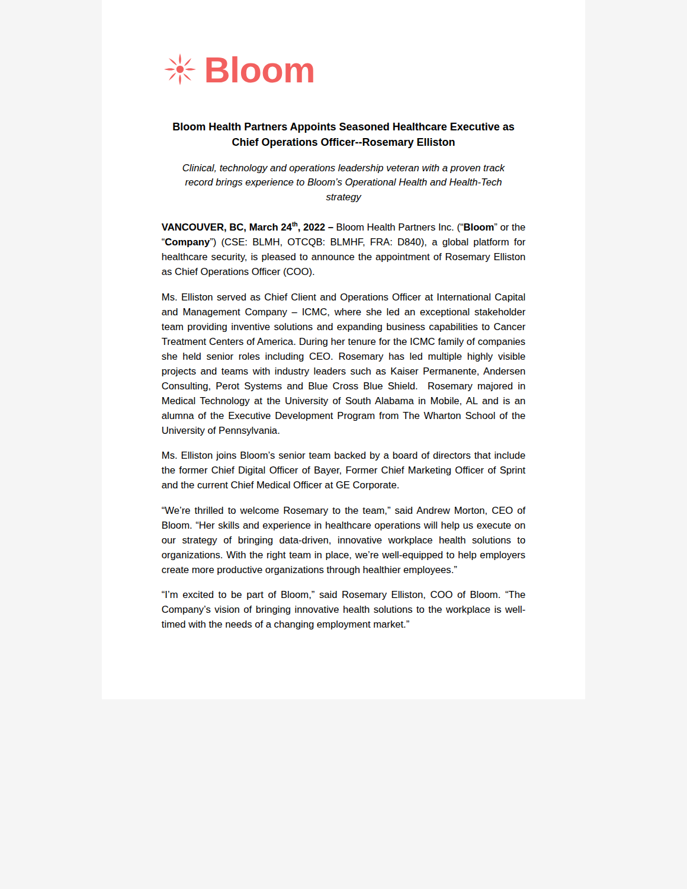Bloom
Bloom Health Partners Appoints Seasoned Healthcare Executive as Chief Operations Officer--Rosemary Elliston
Clinical, technology and operations leadership veteran with a proven track record brings experience to Bloom’s Operational Health and Health-Tech strategy
VANCOUVER, BC, March 24th, 2022 – Bloom Health Partners Inc. (“Bloom” or the “Company”) (CSE: BLMH, OTCQB: BLMHF, FRA: D840), a global platform for healthcare security, is pleased to announce the appointment of Rosemary Elliston as Chief Operations Officer (COO).
Ms. Elliston served as Chief Client and Operations Officer at International Capital and Management Company – ICMC, where she led an exceptional stakeholder team providing inventive solutions and expanding business capabilities to Cancer Treatment Centers of America. During her tenure for the ICMC family of companies she held senior roles including CEO. Rosemary has led multiple highly visible projects and teams with industry leaders such as Kaiser Permanente, Andersen Consulting, Perot Systems and Blue Cross Blue Shield. Rosemary majored in Medical Technology at the University of South Alabama in Mobile, AL and is an alumna of the Executive Development Program from The Wharton School of the University of Pennsylvania.
Ms. Elliston joins Bloom’s senior team backed by a board of directors that include the former Chief Digital Officer of Bayer, Former Chief Marketing Officer of Sprint and the current Chief Medical Officer at GE Corporate.
“We’re thrilled to welcome Rosemary to the team,” said Andrew Morton, CEO of Bloom. “Her skills and experience in healthcare operations will help us execute on our strategy of bringing data-driven, innovative workplace health solutions to organizations. With the right team in place, we’re well-equipped to help employers create more productive organizations through healthier employees.”
“I’m excited to be part of Bloom,” said Rosemary Elliston, COO of Bloom. “The Company’s vision of bringing innovative health solutions to the workplace is well-timed with the needs of a changing employment market.”